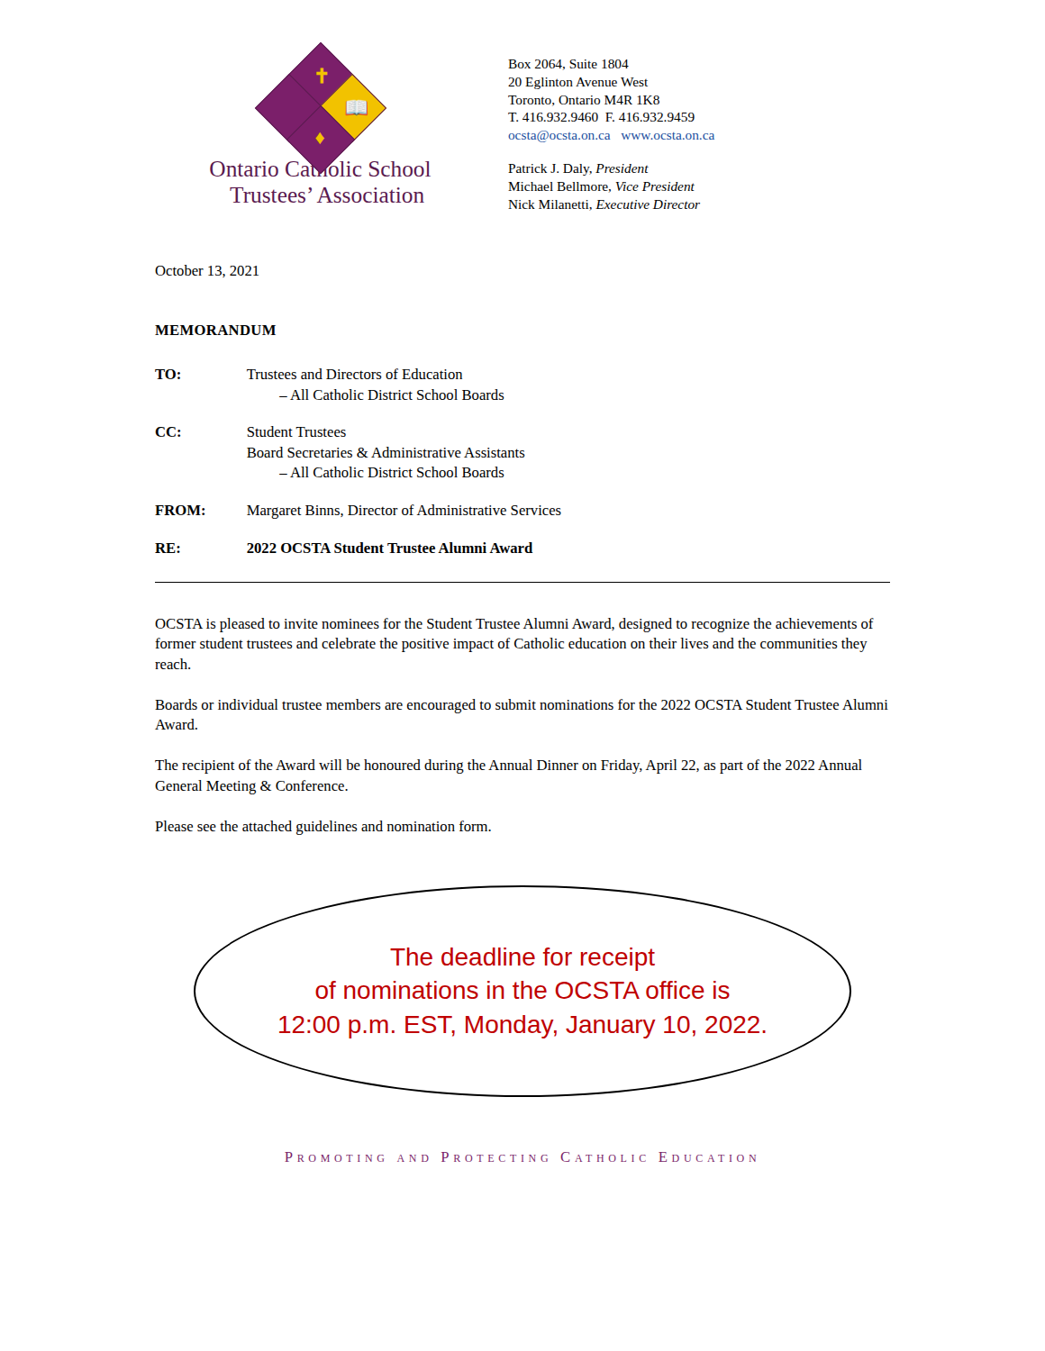✝
⚲
📖
♦
Ontario Catholic School Trustees’ Association
Box 2064, Suite 1804
20 Eglinton Avenue West
Toronto, Ontario M4R 1K8
T. 416.932.9460 F. 416.932.9459
ocsta@ocsta.on.ca www.ocsta.on.ca
Patrick J. Daly, President
Michael Bellmore, Vice President
Nick Milanetti, Executive Director
October 13, 2021
MEMORANDUM
| TO: | Trustees and Directors of Education – All Catholic District School Boards |
| CC: | Student Trustees Board Secretaries & Administrative Assistants – All Catholic District School Boards |
| FROM: | Margaret Binns, Director of Administrative Services |
| RE: | 2022 OCSTA Student Trustee Alumni Award |
OCSTA is pleased to invite nominees for the Student Trustee Alumni Award, designed to recognize the achievements of former student trustees and celebrate the positive impact of Catholic education on their lives and the communities they reach.
Boards or individual trustee members are encouraged to submit nominations for the 2022 OCSTA Student Trustee Alumni Award.
The recipient of the Award will be honoured during the Annual Dinner on Friday, April 22, as part of the 2022 Annual General Meeting & Conference.
Please see the attached guidelines and nomination form.
The deadline for receipt
of nominations in the OCSTA office is
12:00 p.m. EST, Monday, January 10, 2022.
Promoting and Protecting Catholic Education